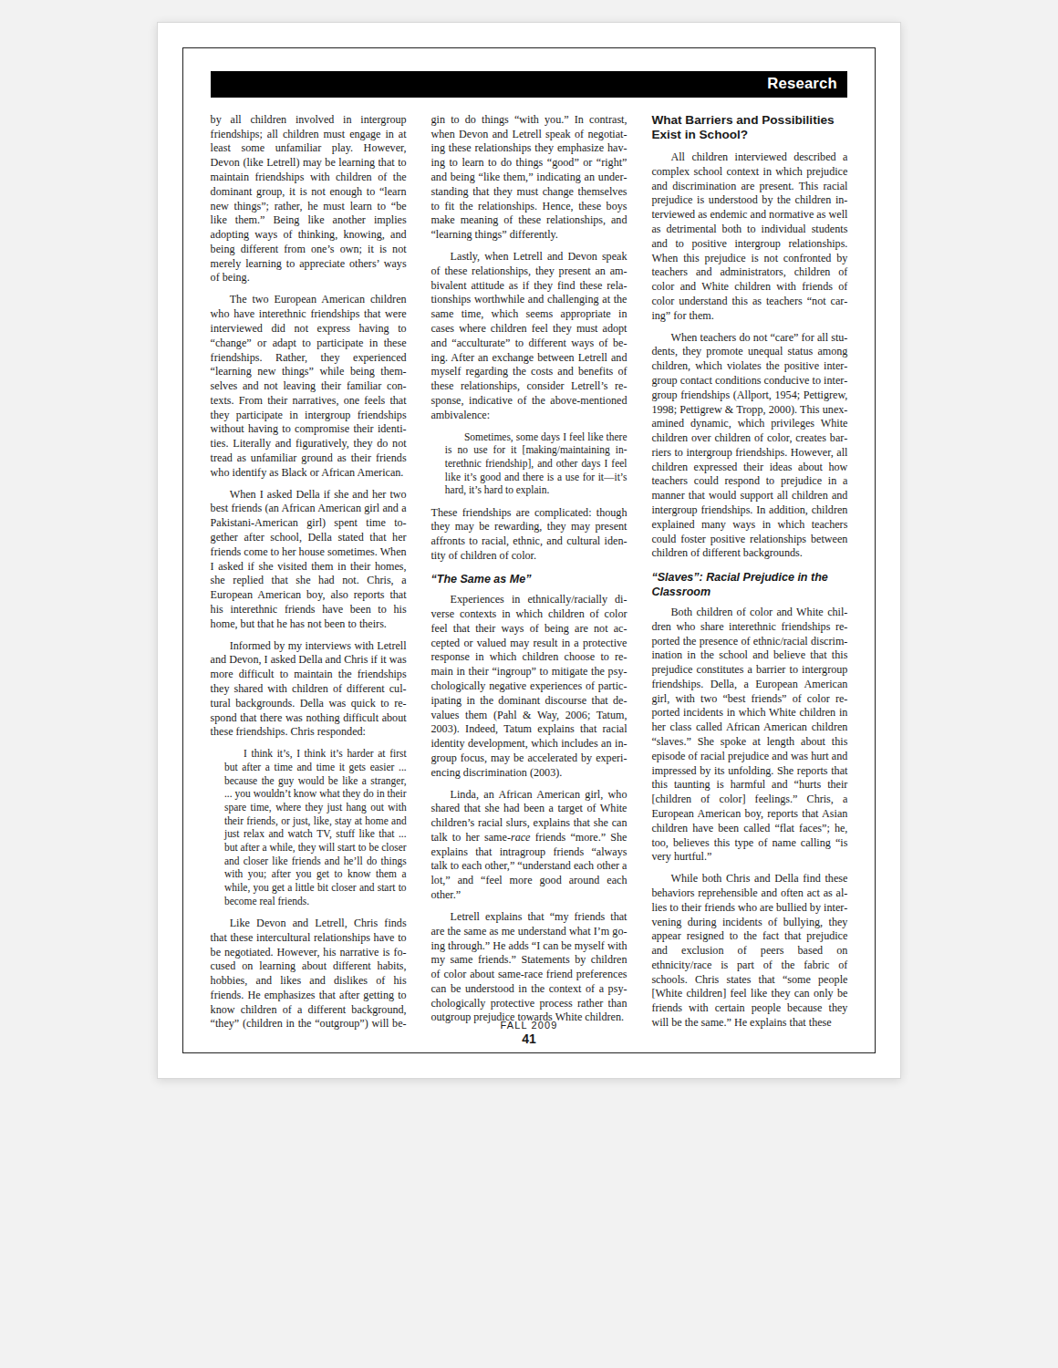Research
by all children involved in intergroup friendships; all children must engage in at least some unfamiliar play. However, Devon (like Letrell) may be learning that to maintain friendships with children of the dominant group, it is not enough to “learn new things”; rather, he must learn to “be like them.” Being like another implies adopting ways of thinking, knowing, and being different from one’s own; it is not merely learning to appreciate others’ ways of being.
The two European American children who have interethnic friendships that were interviewed did not express having to “change” or adapt to participate in these friendships. Rather, they experienced “learning new things” while being themselves and not leaving their familiar contexts. From their narratives, one feels that they participate in intergroup friendships without having to compromise their identities. Literally and figuratively, they do not tread as unfamiliar ground as their friends who identify as Black or African American.
When I asked Della if she and her two best friends (an African American girl and a Pakistani-American girl) spent time together after school, Della stated that her friends come to her house sometimes. When I asked if she visited them in their homes, she replied that she had not. Chris, a European American boy, also reports that his interethnic friends have been to his home, but that he has not been to theirs.
Informed by my interviews with Letrell and Devon, I asked Della and Chris if it was more difficult to maintain the friendships they shared with children of different cultural backgrounds. Della was quick to respond that there was nothing difficult about these friendships. Chris responded:
I think it’s, I think it’s harder at first but after a time and time it gets easier ... because the guy would be like a stranger, ... you wouldn’t know what they do in their spare time, where they just hang out with their friends, or just, like, stay at home and just relax and watch TV, stuff like that ... but after a while, they will start to be closer and closer like friends and he’ll do things with you; after you get to know them a while, you get a little bit closer and start to become real friends.
Like Devon and Letrell, Chris finds that these intercultural relationships have to be negotiated. However, his narrative is focused on learning about different habits, hobbies, and likes and dislikes of his friends. He emphasizes that after getting to know children of a different background, “they” (children in the “outgroup”) will begin to do things “with you.” In contrast, when Devon and Letrell speak of negotiating these relationships they emphasize having to learn to do things “good” or “right” and being “like them,” indicating an understanding that they must change themselves to fit the relationships. Hence, these boys make meaning of these relationships, and “learning things” differently.
Lastly, when Letrell and Devon speak of these relationships, they present an ambivalent attitude as if they find these relationships worthwhile and challenging at the same time, which seems appropriate in cases where children feel they must adopt and “acculturate” to different ways of being. After an exchange between Letrell and myself regarding the costs and benefits of these relationships, consider Letrell’s response, indicative of the above-mentioned ambivalence:
Sometimes, some days I feel like there is no use for it [making/maintaining interethnic friendship], and other days I feel like it’s good and there is a use for it—it’s hard, it’s hard to explain.
These friendships are complicated: though they may be rewarding, they may present affronts to racial, ethnic, and cultural identity of children of color.
“The Same as Me”
Experiences in ethnically/racially diverse contexts in which children of color feel that their ways of being are not accepted or valued may result in a protective response in which children choose to remain in their “ingroup” to mitigate the psychologically negative experiences of participating in the dominant discourse that devalues them (Pahl & Way, 2006; Tatum, 2003). Indeed, Tatum explains that racial identity development, which includes an in-group focus, may be accelerated by experiencing discrimination (2003).
Linda, an African American girl, who shared that she had been a target of White children’s racial slurs, explains that she can talk to her same-race friends “more.” She explains that intragroup friends “always talk to each other,” “understand each other a lot,” and “feel more good around each other.”
Letrell explains that “my friends that are the same as me understand what I’m going through.” He adds “I can be myself with my same friends.” Statements by children of color about same-race friend preferences can be understood in the context of a psychologically protective process rather than outgroup prejudice towards White children.
What Barriers and Possibilities Exist in School?
All children interviewed described a complex school context in which prejudice and discrimination are present. This racial prejudice is understood by the children interviewed as endemic and normative as well as detrimental both to individual students and to positive intergroup relationships. When this prejudice is not confronted by teachers and administrators, children of color and White children with friends of color understand this as teachers “not caring” for them.
When teachers do not “care” for all students, they promote unequal status among children, which violates the positive intergroup contact conditions conducive to intergroup friendships (Allport, 1954; Pettigrew, 1998; Pettigrew & Tropp, 2000). This unexamined dynamic, which privileges White children over children of color, creates barriers to intergroup friendships. However, all children expressed their ideas about how teachers could respond to prejudice in a manner that would support all children and intergroup friendships. In addition, children explained many ways in which teachers could foster positive relationships between children of different backgrounds.
“Slaves”: Racial Prejudice in the Classroom
Both children of color and White children who share interethnic friendships reported the presence of ethnic/racial discrimination in the school and believe that this prejudice constitutes a barrier to intergroup friendships. Della, a European American girl, with two “best friends” of color reported incidents in which White children in her class called African American children “slaves.” She spoke at length about this episode of racial prejudice and was hurt and impressed by its unfolding. She reports that this taunting is harmful and “hurts their [children of color] feelings.” Chris, a European American boy, reports that Asian children have been called “flat faces”; he, too, believes this type of name calling “is very hurtful.”
While both Chris and Della find these behaviors reprehensible and often act as allies to their friends who are bullied by intervening during incidents of bullying, they appear resigned to the fact that prejudice and exclusion of peers based on ethnicity/race is part of the fabric of schools. Chris states that “some people [White children] feel like they can only be friends with certain people because they will be the same.” He explains that these
FALL 2009 41